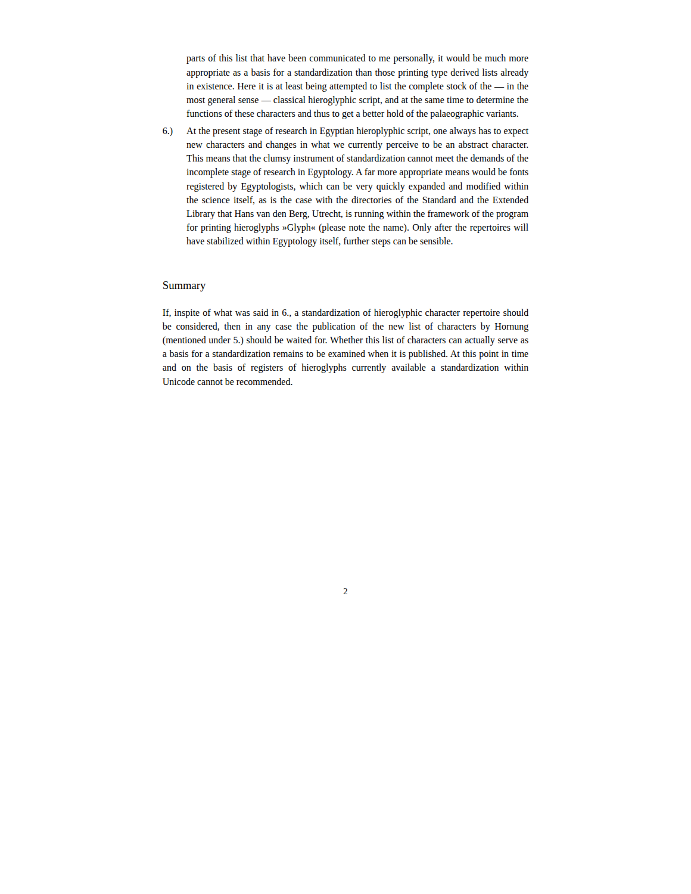parts of this list that have been communicated to me personally, it would be much more appropriate as a basis for a standardization than those printing type derived lists already in existence. Here it is at least being attempted to list the complete stock of the — in the most general sense — classical hieroglyphic script, and at the same time to determine the functions of these characters and thus to get a better hold of the palaeographic variants.
6.) At the present stage of research in Egyptian hieroplyphic script, one always has to expect new characters and changes in what we currently perceive to be an abstract character. This means that the clumsy instrument of standardization cannot meet the demands of the incomplete stage of research in Egyptology. A far more appropriate means would be fonts registered by Egyptologists, which can be very quickly expanded and modified within the science itself, as is the case with the directories of the Standard and the Extended Library that Hans van den Berg, Utrecht, is running within the framework of the program for printing hieroglyphs »Glyph« (please note the name). Only after the repertoires will have stabilized within Egyptology itself, further steps can be sensible.
Summary
If, inspite of what was said in 6., a standardization of hieroglyphic character repertoire should be considered, then in any case the publication of the new list of characters by Hornung (mentioned under 5.) should be waited for. Whether this list of characters can actually serve as a basis for a standardization remains to be examined when it is published. At this point in time and on the basis of registers of hieroglyphs currently available a standardization within Unicode cannot be recommended.
2